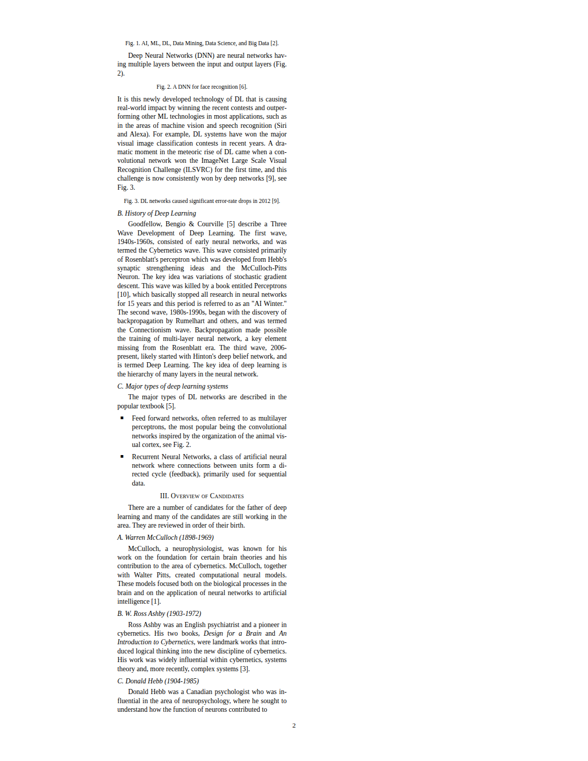Fig. 1. AI, ML, DL, Data Mining, Data Science, and Big Data [2].
Deep Neural Networks (DNN) are neural networks having multiple layers between the input and output layers (Fig. 2).
Fig. 2. A DNN for face recognition [6].
It is this newly developed technology of DL that is causing real-world impact by winning the recent contests and outperforming other ML technologies in most applications, such as in the areas of machine vision and speech recognition (Siri and Alexa). For example, DL systems have won the major visual image classification contests in recent years. A dramatic moment in the meteoric rise of DL came when a convolutional network won the ImageNet Large Scale Visual Recognition Challenge (ILSVRC) for the first time, and this challenge is now consistently won by deep networks [9], see Fig. 3.
Fig. 3. DL networks caused significant error-rate drops in 2012 [9].
B. History of Deep Learning
Goodfellow, Bengio & Courville [5] describe a Three Wave Development of Deep Learning. The first wave, 1940s-1960s, consisted of early neural networks, and was termed the Cybernetics wave. This wave consisted primarily of Rosenblatt's perceptron which was developed from Hebb's synaptic strengthening ideas and the McCulloch-Pitts Neuron. The key idea was variations of stochastic gradient descent. This wave was killed by a book entitled Perceptrons [10], which basically stopped all research in neural networks for 15 years and this period is referred to as an "AI Winter." The second wave, 1980s-1990s, began with the discovery of backpropagation by Rumelhart and others, and was termed the Connectionism wave. Backpropagation made possible the training of multi-layer neural network, a key element missing from the Rosenblatt era. The third wave, 2006-present, likely started with Hinton's deep belief network, and is termed Deep Learning. The key idea of deep learning is the hierarchy of many layers in the neural network.
C. Major types of deep learning systems
The major types of DL networks are described in the popular textbook [5].
Feed forward networks, often referred to as multilayer perceptrons, the most popular being the convolutional networks inspired by the organization of the animal visual cortex, see Fig. 2.
Recurrent Neural Networks, a class of artificial neural network where connections between units form a directed cycle (feedback), primarily used for sequential data.
III. Overview of Candidates
There are a number of candidates for the father of deep learning and many of the candidates are still working in the area. They are reviewed in order of their birth.
A. Warren McCulloch (1898-1969)
McCulloch, a neurophysiologist, was known for his work on the foundation for certain brain theories and his contribution to the area of cybernetics. McCulloch, together with Walter Pitts, created computational neural models. These models focused both on the biological processes in the brain and on the application of neural networks to artificial intelligence [1].
B. W. Ross Ashby (1903-1972)
Ross Ashby was an English psychiatrist and a pioneer in cybernetics. His two books, Design for a Brain and An Introduction to Cybernetics, were landmark works that introduced logical thinking into the new discipline of cybernetics. His work was widely influential within cybernetics, systems theory and, more recently, complex systems [3].
C. Donald Hebb (1904-1985)
Donald Hebb was a Canadian psychologist who was influential in the area of neuropsychology, where he sought to understand how the function of neurons contributed to
2